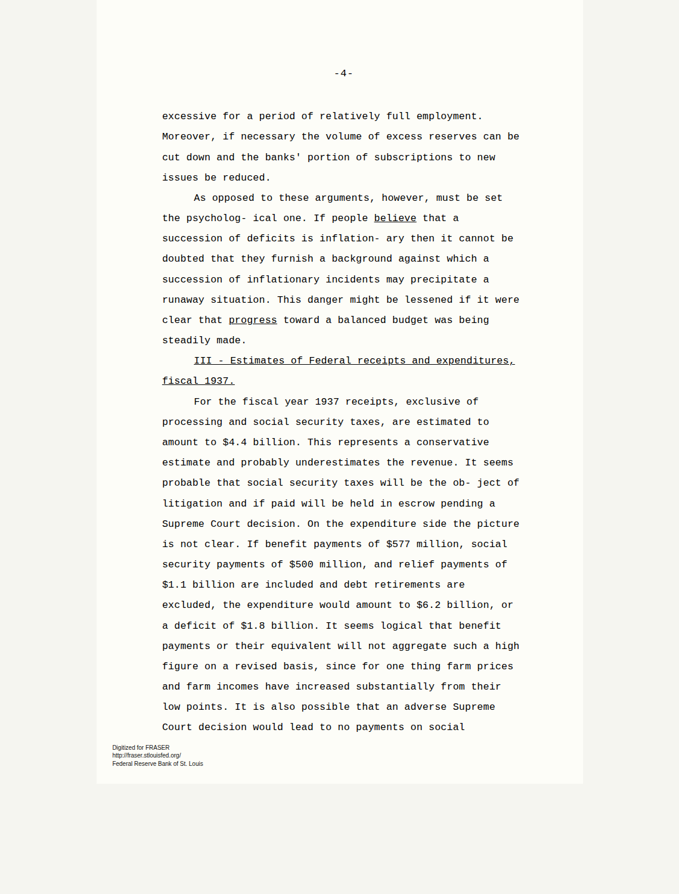-4-
excessive for a period of relatively full employment. Moreover, if necessary the volume of excess reserves can be cut down and the banks' portion of subscriptions to new issues be reduced.
As opposed to these arguments, however, must be set the psycholog- ical one. If people believe that a succession of deficits is inflation- ary then it cannot be doubted that they furnish a background against which a succession of inflationary incidents may precipitate a runaway situation. This danger might be lessened if it were clear that progress toward a balanced budget was being steadily made.
III - Estimates of Federal receipts and expenditures, fiscal 1937.
For the fiscal year 1937 receipts, exclusive of processing and social security taxes, are estimated to amount to $4.4 billion. This represents a conservative estimate and probably underestimates the revenue. It seems probable that social security taxes will be the ob- ject of litigation and if paid will be held in escrow pending a Supreme Court decision. On the expenditure side the picture is not clear. If benefit payments of $577 million, social security payments of $500 million, and relief payments of $1.1 billion are included and debt retirements are excluded, the expenditure would amount to $6.2 billion, or a deficit of $1.8 billion. It seems logical that benefit payments or their equivalent will not aggregate such a high figure on a revised basis, since for one thing farm prices and farm incomes have increased substantially from their low points. It is also possible that an adverse Supreme Court decision would lead to no payments on social
Digitized for FRASER
http://fraser.stlouisfed.org/
Federal Reserve Bank of St. Louis